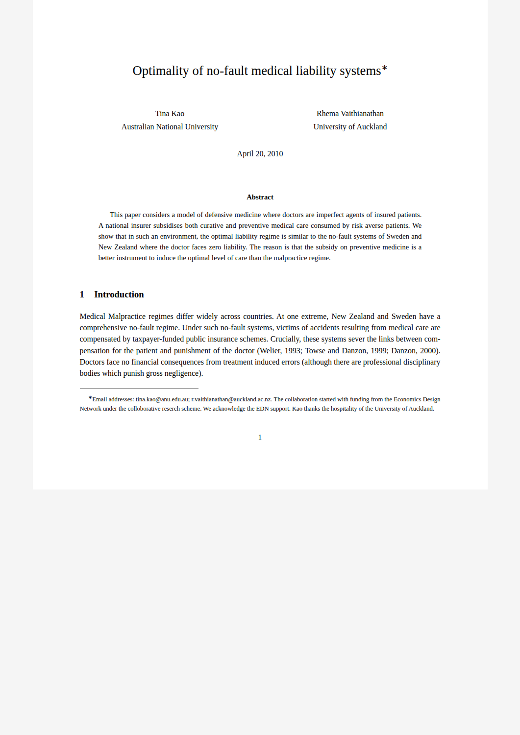Optimality of no-fault medical liability systems∗
| Tina Kao | Rhema Vaithianathan |
| Australian National University | University of Auckland |
April 20, 2010
Abstract
This paper considers a model of defensive medicine where doctors are imperfect agents of insured patients. A national insurer subsidises both curative and preventive medical care consumed by risk averse patients. We show that in such an environment, the optimal liability regime is similar to the no-fault systems of Sweden and New Zealand where the doctor faces zero liability. The reason is that the subsidy on preventive medicine is a better instrument to induce the optimal level of care than the malpractice regime.
1 Introduction
Medical Malpractice regimes differ widely across countries. At one extreme, New Zealand and Sweden have a comprehensive no-fault regime. Under such no-fault systems, victims of accidents resulting from medical care are compensated by taxpayer-funded public insurance schemes. Crucially, these systems sever the links between compensation for the patient and punishment of the doctor (Welier, 1993; Towse and Danzon, 1999; Danzon, 2000). Doctors face no financial consequences from treatment induced errors (although there are professional disciplinary bodies which punish gross negligence).
∗Email addresses: tina.kao@anu.edu.au; r.vaithianathan@auckland.ac.nz. The collaboration started with funding from the Economics Design Network under the colloborative reserch scheme. We acknowledge the EDN support. Kao thanks the hospitality of the University of Auckland.
1